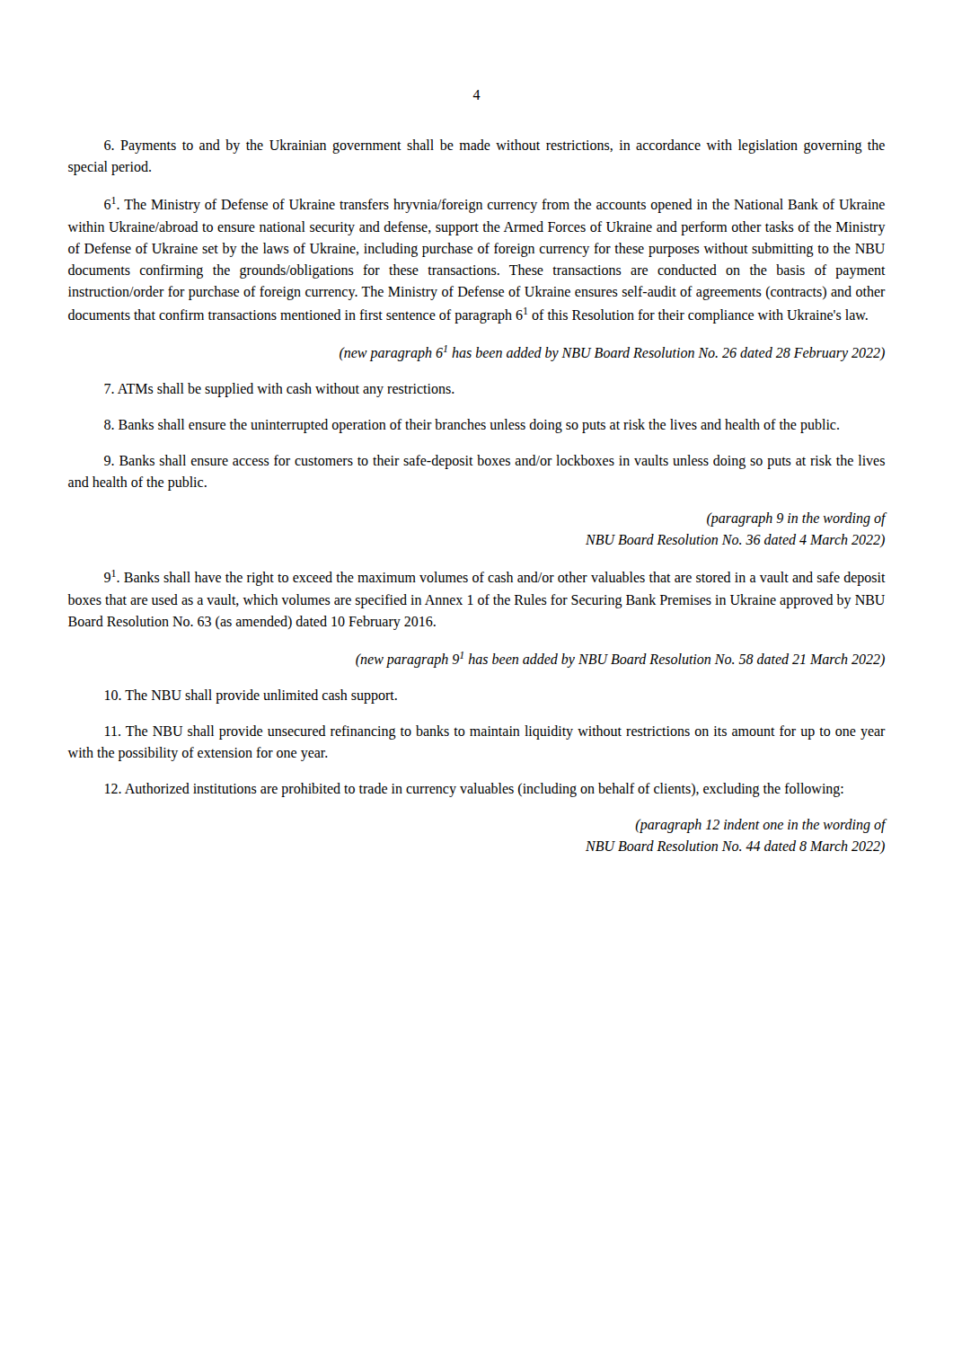4
6. Payments to and by the Ukrainian government shall be made without restrictions, in accordance with legislation governing the special period.
61. The Ministry of Defense of Ukraine transfers hryvnia/foreign currency from the accounts opened in the National Bank of Ukraine within Ukraine/abroad to ensure national security and defense, support the Armed Forces of Ukraine and perform other tasks of the Ministry of Defense of Ukraine set by the laws of Ukraine, including purchase of foreign currency for these purposes without submitting to the NBU documents confirming the grounds/obligations for these transactions. These transactions are conducted on the basis of payment instruction/order for purchase of foreign currency. The Ministry of Defense of Ukraine ensures self-audit of agreements (contracts) and other documents that confirm transactions mentioned in first sentence of paragraph 61 of this Resolution for their compliance with Ukraine's law.
(new paragraph 61 has been added by NBU Board Resolution No. 26 dated 28 February 2022)
7. ATMs shall be supplied with cash without any restrictions.
8. Banks shall ensure the uninterrupted operation of their branches unless doing so puts at risk the lives and health of the public.
9. Banks shall ensure access for customers to their safe-deposit boxes and/or lockboxes in vaults unless doing so puts at risk the lives and health of the public.
(paragraph 9 in the wording of
NBU Board Resolution No. 36 dated 4 March 2022)
91. Banks shall have the right to exceed the maximum volumes of cash and/or other valuables that are stored in a vault and safe deposit boxes that are used as a vault, which volumes are specified in Annex 1 of the Rules for Securing Bank Premises in Ukraine approved by NBU Board Resolution No. 63 (as amended) dated 10 February 2016.
(new paragraph 91 has been added by NBU Board Resolution No. 58 dated 21 March 2022)
10. The NBU shall provide unlimited cash support.
11. The NBU shall provide unsecured refinancing to banks to maintain liquidity without restrictions on its amount for up to one year with the possibility of extension for one year.
12. Authorized institutions are prohibited to trade in currency valuables (including on behalf of clients), excluding the following:
(paragraph 12 indent one in the wording of
NBU Board Resolution No. 44 dated 8 March 2022)